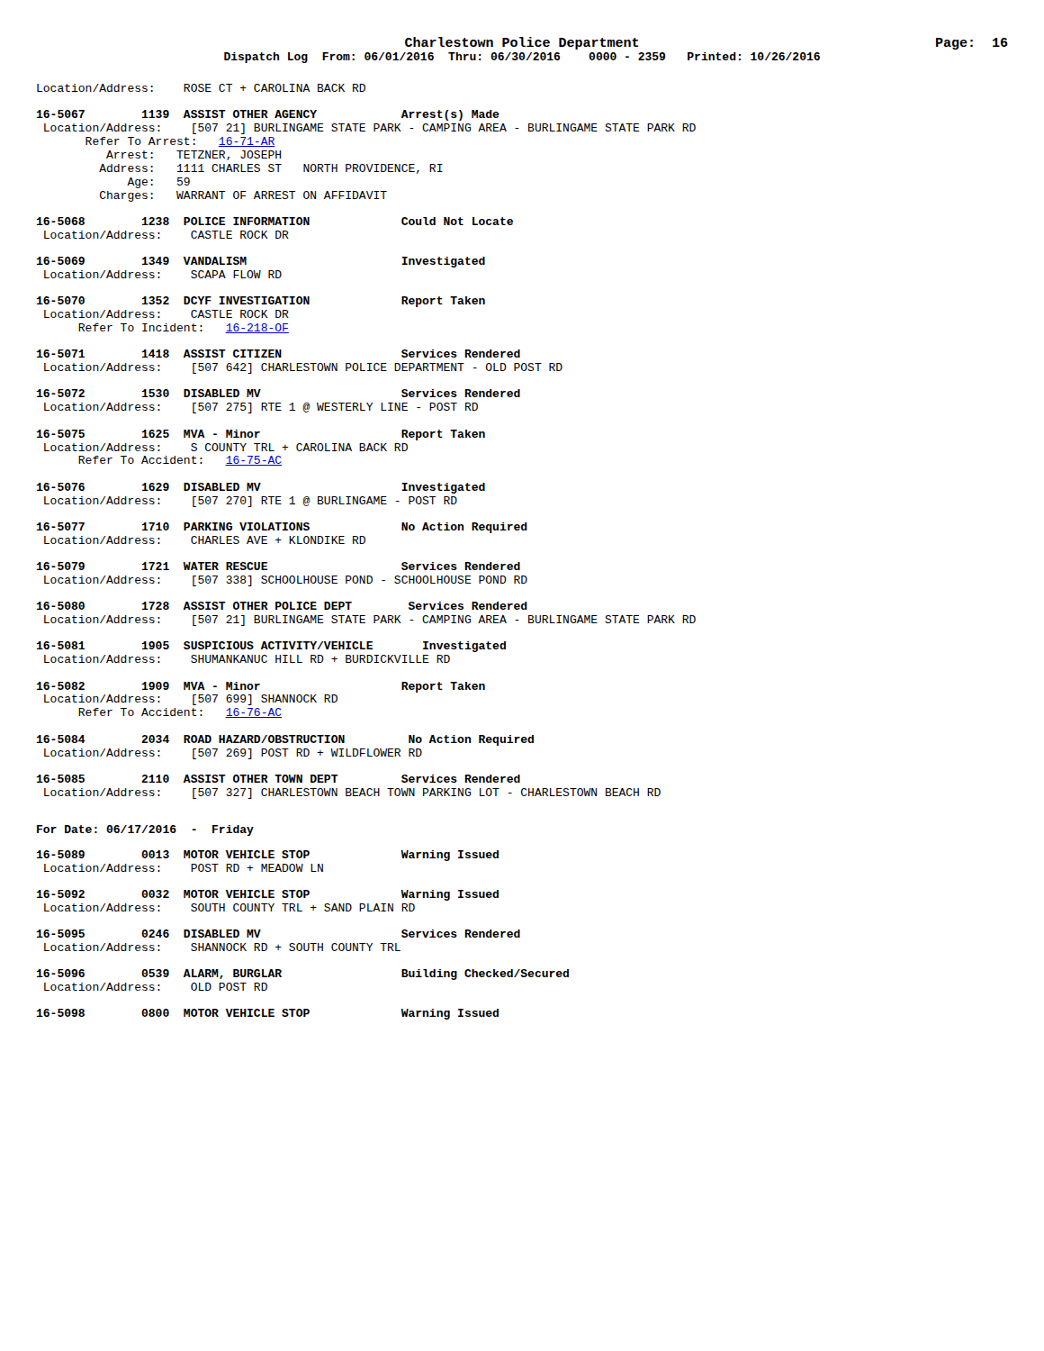Page: 16
Charlestown Police Department
Dispatch Log From: 06/01/2016 Thru: 06/30/2016 0000 - 2359 Printed: 10/26/2016
Location/Address: ROSE CT + CAROLINA BACK RD
16-5067 1139 ASSIST OTHER AGENCY Arrest(s) Made
Location/Address: [507 21] BURLINGAME STATE PARK - CAMPING AREA - BURLINGAME STATE PARK RD
Refer To Arrest: 16-71-AR
Arrest: TETZNER, JOSEPH
Address: 1111 CHARLES ST NORTH PROVIDENCE, RI
Age: 59
Charges: WARRANT OF ARREST ON AFFIDAVIT
16-5068 1238 POLICE INFORMATION Could Not Locate
Location/Address: CASTLE ROCK DR
16-5069 1349 VANDALISM Investigated
Location/Address: SCAPA FLOW RD
16-5070 1352 DCYF INVESTIGATION Report Taken
Location/Address: CASTLE ROCK DR
Refer To Incident: 16-218-OF
16-5071 1418 ASSIST CITIZEN Services Rendered
Location/Address: [507 642] CHARLESTOWN POLICE DEPARTMENT - OLD POST RD
16-5072 1530 DISABLED MV Services Rendered
Location/Address: [507 275] RTE 1 @ WESTERLY LINE - POST RD
16-5075 1625 MVA - Minor Report Taken
Location/Address: S COUNTY TRL + CAROLINA BACK RD
Refer To Accident: 16-75-AC
16-5076 1629 DISABLED MV Investigated
Location/Address: [507 270] RTE 1 @ BURLINGAME - POST RD
16-5077 1710 PARKING VIOLATIONS No Action Required
Location/Address: CHARLES AVE + KLONDIKE RD
16-5079 1721 WATER RESCUE Services Rendered
Location/Address: [507 338] SCHOOLHOUSE POND - SCHOOLHOUSE POND RD
16-5080 1728 ASSIST OTHER POLICE DEPT Services Rendered
Location/Address: [507 21] BURLINGAME STATE PARK - CAMPING AREA - BURLINGAME STATE PARK RD
16-5081 1905 SUSPICIOUS ACTIVITY/VEHICLE Investigated
Location/Address: SHUMANKANUC HILL RD + BURDICKVILLE RD
16-5082 1909 MVA - Minor Report Taken
Location/Address: [507 699] SHANNOCK RD
Refer To Accident: 16-76-AC
16-5084 2034 ROAD HAZARD/OBSTRUCTION No Action Required
Location/Address: [507 269] POST RD + WILDFLOWER RD
16-5085 2110 ASSIST OTHER TOWN DEPT Services Rendered
Location/Address: [507 327] CHARLESTOWN BEACH TOWN PARKING LOT - CHARLESTOWN BEACH RD
For Date: 06/17/2016 - Friday
16-5089 0013 MOTOR VEHICLE STOP Warning Issued
Location/Address: POST RD + MEADOW LN
16-5092 0032 MOTOR VEHICLE STOP Warning Issued
Location/Address: SOUTH COUNTY TRL + SAND PLAIN RD
16-5095 0246 DISABLED MV Services Rendered
Location/Address: SHANNOCK RD + SOUTH COUNTY TRL
16-5096 0539 ALARM, BURGLAR Building Checked/Secured
Location/Address: OLD POST RD
16-5098 0800 MOTOR VEHICLE STOP Warning Issued